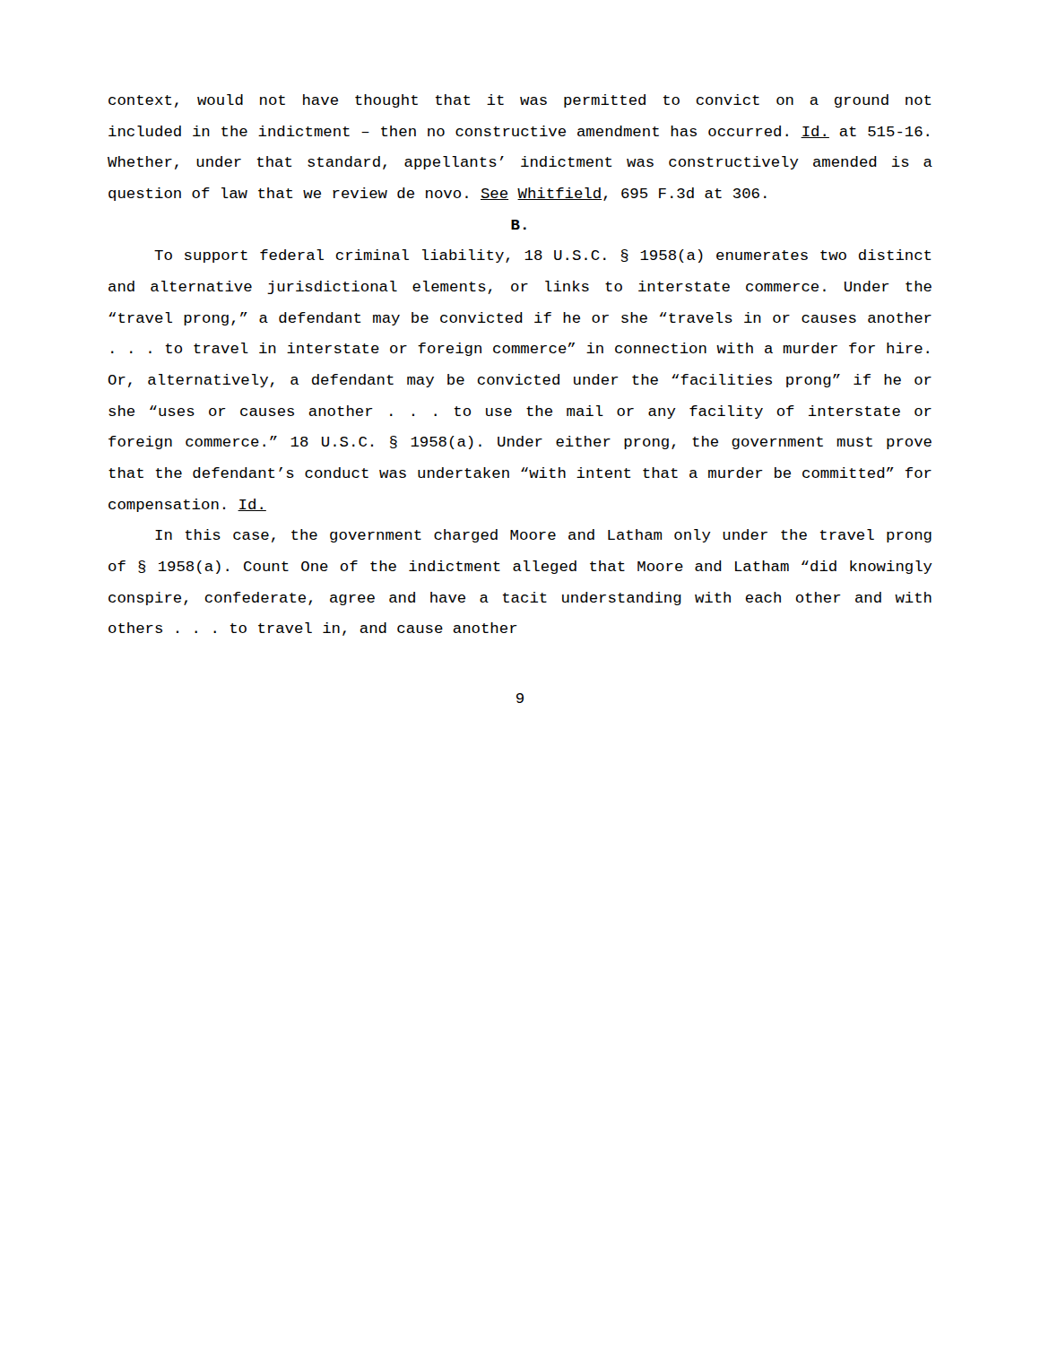context, would not have thought that it was permitted to convict on a ground not included in the indictment – then no constructive amendment has occurred. Id. at 515-16. Whether, under that standard, appellants’ indictment was constructively amended is a question of law that we review de novo. See Whitfield, 695 F.3d at 306.
B.
To support federal criminal liability, 18 U.S.C. § 1958(a) enumerates two distinct and alternative jurisdictional elements, or links to interstate commerce. Under the “travel prong,” a defendant may be convicted if he or she “travels in or causes another . . . to travel in interstate or foreign commerce” in connection with a murder for hire. Or, alternatively, a defendant may be convicted under the “facilities prong” if he or she “uses or causes another . . . to use the mail or any facility of interstate or foreign commerce.” 18 U.S.C. § 1958(a). Under either prong, the government must prove that the defendant’s conduct was undertaken “with intent that a murder be committed” for compensation. Id.
In this case, the government charged Moore and Latham only under the travel prong of § 1958(a). Count One of the indictment alleged that Moore and Latham “did knowingly conspire, confederate, agree and have a tacit understanding with each other and with others . . . to travel in, and cause another
9